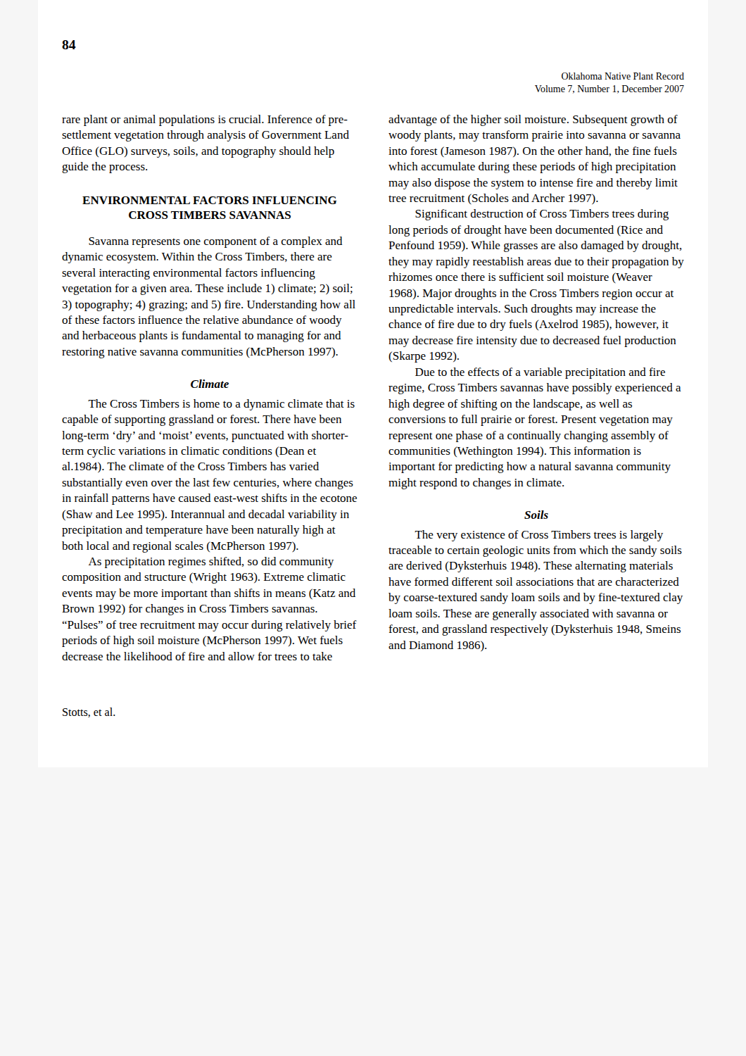84
Oklahoma Native Plant Record
Volume 7, Number 1, December 2007
rare plant or animal populations is crucial. Inference of pre-settlement vegetation through analysis of Government Land Office (GLO) surveys, soils, and topography should help guide the process.
Environmental Factors Influencing
Cross Timbers Savannas
Savanna represents one component of a complex and dynamic ecosystem. Within the Cross Timbers, there are several interacting environmental factors influencing vegetation for a given area. These include 1) climate; 2) soil; 3) topography; 4) grazing; and 5) fire. Understanding how all of these factors influence the relative abundance of woody and herbaceous plants is fundamental to managing for and restoring native savanna communities (McPherson 1997).
Climate
The Cross Timbers is home to a dynamic climate that is capable of supporting grassland or forest. There have been long-term ‘dry’ and ‘moist’ events, punctuated with shorter-term cyclic variations in climatic conditions (Dean et al.1984). The climate of the Cross Timbers has varied substantially even over the last few centuries, where changes in rainfall patterns have caused east-west shifts in the ecotone (Shaw and Lee 1995). Interannual and decadal variability in precipitation and temperature have been naturally high at both local and regional scales (McPherson 1997).
As precipitation regimes shifted, so did community composition and structure (Wright 1963). Extreme climatic events may be more important than shifts in means (Katz and Brown 1992) for changes in Cross Timbers savannas. “Pulses” of tree recruitment may occur during relatively brief periods of high soil moisture (McPherson 1997). Wet fuels decrease the likelihood of fire and allow for trees to take advantage of the higher soil moisture. Subsequent growth of woody plants, may transform prairie into savanna or savanna into forest (Jameson 1987). On the other hand, the fine fuels which accumulate during these periods of high precipitation may also dispose the system to intense fire and thereby limit tree recruitment (Scholes and Archer 1997).
Significant destruction of Cross Timbers trees during long periods of drought have been documented (Rice and Penfound 1959). While grasses are also damaged by drought, they may rapidly reestablish areas due to their propagation by rhizomes once there is sufficient soil moisture (Weaver 1968). Major droughts in the Cross Timbers region occur at unpredictable intervals. Such droughts may increase the chance of fire due to dry fuels (Axelrod 1985), however, it may decrease fire intensity due to decreased fuel production (Skarpe 1992).
Due to the effects of a variable precipitation and fire regime, Cross Timbers savannas have possibly experienced a high degree of shifting on the landscape, as well as conversions to full prairie or forest. Present vegetation may represent one phase of a continually changing assembly of communities (Wethington 1994). This information is important for predicting how a natural savanna community might respond to changes in climate.
Soils
The very existence of Cross Timbers trees is largely traceable to certain geologic units from which the sandy soils are derived (Dyksterhuis 1948). These alternating materials have formed different soil associations that are characterized by coarse-textured sandy loam soils and by fine-textured clay loam soils. These are generally associated with savanna or forest, and grassland respectively (Dyksterhuis 1948, Smeins and Diamond 1986).
Stotts, et al.